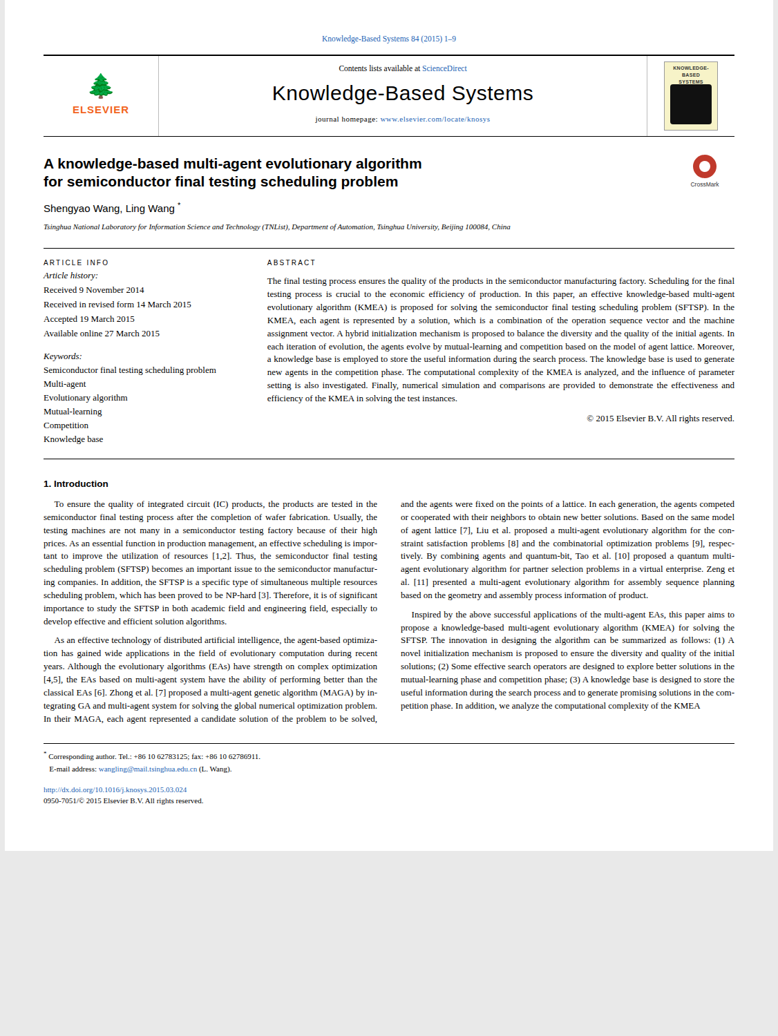Knowledge-Based Systems 84 (2015) 1–9
🌲
ELSEVIER
Contents lists available at ScienceDirect
Knowledge-Based Systems
journal homepage: www.elsevier.com/locate/knosys
KNOWLEDGE-BASED
SYSTEMS
A knowledge-based multi-agent evolutionary algorithm
for semiconductor final testing scheduling problem
CrossMark
Shengyao Wang, Ling Wang *
Tsinghua National Laboratory for Information Science and Technology (TNList), Department of Automation, Tsinghua University, Beijing 100084, China
Article info
Article history:
Received 9 November 2014
Received in revised form 14 March 2015
Accepted 19 March 2015
Available online 27 March 2015
Keywords:
Semiconductor final testing scheduling problem
Multi-agent
Evolutionary algorithm
Mutual-learning
Competition
Knowledge base
Abstract
The final testing process ensures the quality of the products in the semiconductor manufacturing factory. Scheduling for the final testing process is crucial to the economic efficiency of production. In this paper, an effective knowledge-based multi-agent evolutionary algorithm (KMEA) is proposed for solving the semiconductor final testing scheduling problem (SFTSP). In the KMEA, each agent is represented by a solution, which is a combination of the operation sequence vector and the machine assignment vector. A hybrid initialization mechanism is proposed to balance the diversity and the quality of the initial agents. In each iteration of evolution, the agents evolve by mutual-learning and competition based on the model of agent lattice. Moreover, a knowledge base is employed to store the useful information during the search process. The knowledge base is used to generate new agents in the competition phase. The computational complexity of the KMEA is analyzed, and the influence of parameter setting is also investigated. Finally, numerical simulation and comparisons are provided to demonstrate the effectiveness and efficiency of the KMEA in solving the test instances.
© 2015 Elsevier B.V. All rights reserved.
1. Introduction
To ensure the quality of integrated circuit (IC) products, the products are tested in the semiconductor final testing process after the completion of wafer fabrication. Usually, the testing machines are not many in a semiconductor testing factory because of their high prices. As an essential function in production management, an effective scheduling is important to improve the utilization of resources [1,2]. Thus, the semiconductor final testing scheduling problem (SFTSP) becomes an important issue to the semiconductor manufacturing companies. In addition, the SFTSP is a specific type of simultaneous multiple resources scheduling problem, which has been proved to be NP-hard [3]. Therefore, it is of significant importance to study the SFTSP in both academic field and engineering field, especially to develop effective and efficient solution algorithms.
As an effective technology of distributed artificial intelligence, the agent-based optimization has gained wide applications in the field of evolutionary computation during recent years. Although the evolutionary algorithms (EAs) have strength on complex optimization [4,5], the EAs based on multi-agent system have the ability of performing better than the classical EAs [6]. Zhong et al. [7] proposed a multi-agent genetic algorithm (MAGA) by integrating GA and multi-agent system for solving the global numerical optimization problem. In their MAGA, each agent represented a candidate solution of the problem to be solved, and the agents were fixed on the points of a lattice. In each generation, the agents competed or cooperated with their neighbors to obtain new better solutions. Based on the same model of agent lattice [7], Liu et al. proposed a multi-agent evolutionary algorithm for the constraint satisfaction problems [8] and the combinatorial optimization problems [9], respectively. By combining agents and quantum-bit, Tao et al. [10] proposed a quantum multi-agent evolutionary algorithm for partner selection problems in a virtual enterprise. Zeng et al. [11] presented a multi-agent evolutionary algorithm for assembly sequence planning based on the geometry and assembly process information of product.
Inspired by the above successful applications of the multi-agent EAs, this paper aims to propose a knowledge-based multi-agent evolutionary algorithm (KMEA) for solving the SFTSP. The innovation in designing the algorithm can be summarized as follows: (1) A novel initialization mechanism is proposed to ensure the diversity and quality of the initial solutions; (2) Some effective search operators are designed to explore better solutions in the mutual-learning phase and competition phase; (3) A knowledge base is designed to store the useful information during the search process and to generate promising solutions in the competition phase. In addition, we analyze the computational complexity of the KMEA
* Corresponding author. Tel.: +86 10 62783125; fax: +86 10 62786911.
E-mail address: wangling@mail.tsinghua.edu.cn (L. Wang).
http://dx.doi.org/10.1016/j.knosys.2015.03.024
0950-7051/© 2015 Elsevier B.V. All rights reserved.